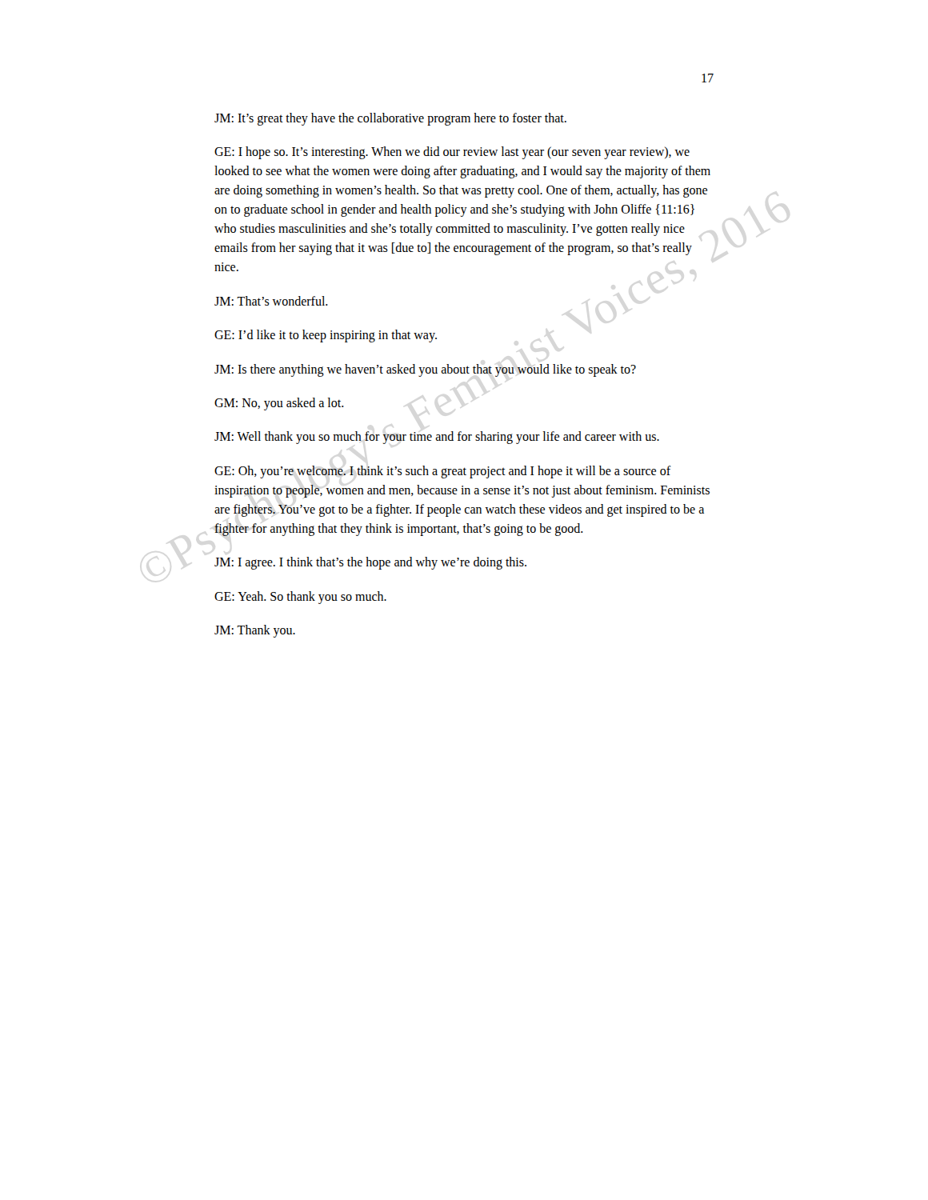17
©Psychology’s Feminist Voices, 2016
JM: It’s great they have the collaborative program here to foster that.
GE: I hope so. It’s interesting. When we did our review last year (our seven year review), we looked to see what the women were doing after graduating, and I would say the majority of them are doing something in women’s health. So that was pretty cool. One of them, actually, has gone on to graduate school in gender and health policy and she’s studying with John Oliffe {11:16} who studies masculinities and she’s totally committed to masculinity. I’ve gotten really nice emails from her saying that it was [due to] the encouragement of the program, so that’s really nice.
JM: That’s wonderful.
GE: I’d like it to keep inspiring in that way.
JM: Is there anything we haven’t asked you about that you would like to speak to?
GM: No, you asked a lot.
JM: Well thank you so much for your time and for sharing your life and career with us.
GE: Oh, you’re welcome. I think it’s such a great project and I hope it will be a source of inspiration to people, women and men, because in a sense it’s not just about feminism. Feminists are fighters. You’ve got to be a fighter. If people can watch these videos and get inspired to be a fighter for anything that they think is important, that’s going to be good.
JM: I agree. I think that’s the hope and why we’re doing this.
GE: Yeah. So thank you so much.
JM: Thank you.